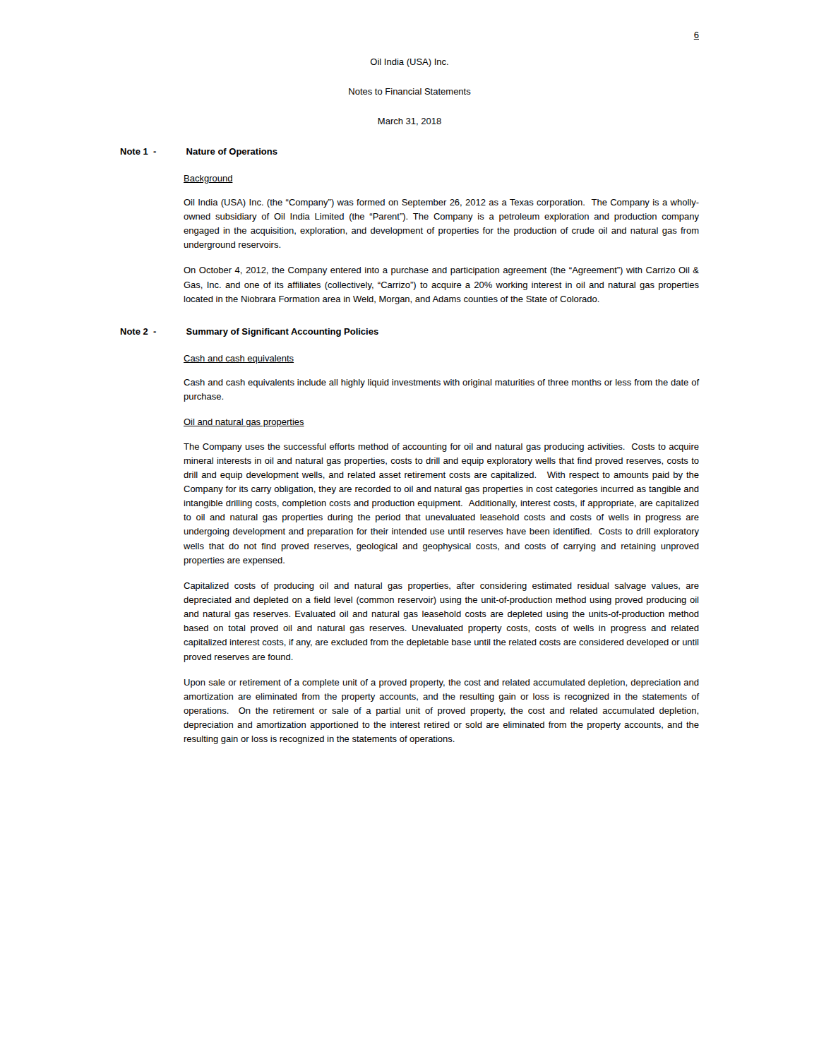6
Oil India (USA) Inc.
Notes to Financial Statements
March 31, 2018
Note 1 - Nature of Operations
Background
Oil India (USA) Inc. (the “Company”) was formed on September 26, 2012 as a Texas corporation. The Company is a wholly-owned subsidiary of Oil India Limited (the “Parent”). The Company is a petroleum exploration and production company engaged in the acquisition, exploration, and development of properties for the production of crude oil and natural gas from underground reservoirs.
On October 4, 2012, the Company entered into a purchase and participation agreement (the “Agreement”) with Carrizo Oil & Gas, Inc. and one of its affiliates (collectively, “Carrizo”) to acquire a 20% working interest in oil and natural gas properties located in the Niobrara Formation area in Weld, Morgan, and Adams counties of the State of Colorado.
Note 2 - Summary of Significant Accounting Policies
Cash and cash equivalents
Cash and cash equivalents include all highly liquid investments with original maturities of three months or less from the date of purchase.
Oil and natural gas properties
The Company uses the successful efforts method of accounting for oil and natural gas producing activities. Costs to acquire mineral interests in oil and natural gas properties, costs to drill and equip exploratory wells that find proved reserves, costs to drill and equip development wells, and related asset retirement costs are capitalized. With respect to amounts paid by the Company for its carry obligation, they are recorded to oil and natural gas properties in cost categories incurred as tangible and intangible drilling costs, completion costs and production equipment. Additionally, interest costs, if appropriate, are capitalized to oil and natural gas properties during the period that unevaluated leasehold costs and costs of wells in progress are undergoing development and preparation for their intended use until reserves have been identified. Costs to drill exploratory wells that do not find proved reserves, geological and geophysical costs, and costs of carrying and retaining unproved properties are expensed.
Capitalized costs of producing oil and natural gas properties, after considering estimated residual salvage values, are depreciated and depleted on a field level (common reservoir) using the unit-of-production method using proved producing oil and natural gas reserves. Evaluated oil and natural gas leasehold costs are depleted using the units-of-production method based on total proved oil and natural gas reserves. Unevaluated property costs, costs of wells in progress and related capitalized interest costs, if any, are excluded from the depletable base until the related costs are considered developed or until proved reserves are found.
Upon sale or retirement of a complete unit of a proved property, the cost and related accumulated depletion, depreciation and amortization are eliminated from the property accounts, and the resulting gain or loss is recognized in the statements of operations. On the retirement or sale of a partial unit of proved property, the cost and related accumulated depletion, depreciation and amortization apportioned to the interest retired or sold are eliminated from the property accounts, and the resulting gain or loss is recognized in the statements of operations.